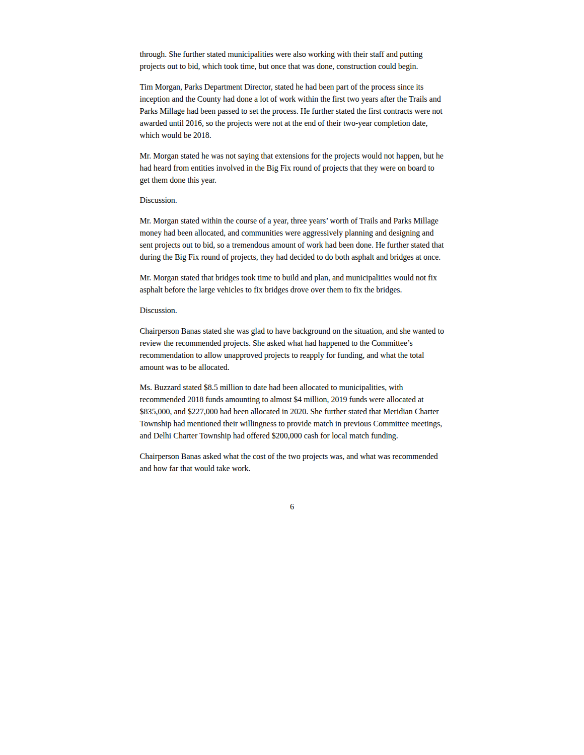through. She further stated municipalities were also working with their staff and putting projects out to bid, which took time, but once that was done, construction could begin.
Tim Morgan, Parks Department Director, stated he had been part of the process since its inception and the County had done a lot of work within the first two years after the Trails and Parks Millage had been passed to set the process. He further stated the first contracts were not awarded until 2016, so the projects were not at the end of their two-year completion date, which would be 2018.
Mr. Morgan stated he was not saying that extensions for the projects would not happen, but he had heard from entities involved in the Big Fix round of projects that they were on board to get them done this year.
Discussion.
Mr. Morgan stated within the course of a year, three years’ worth of Trails and Parks Millage money had been allocated, and communities were aggressively planning and designing and sent projects out to bid, so a tremendous amount of work had been done. He further stated that during the Big Fix round of projects, they had decided to do both asphalt and bridges at once.
Mr. Morgan stated that bridges took time to build and plan, and municipalities would not fix asphalt before the large vehicles to fix bridges drove over them to fix the bridges.
Discussion.
Chairperson Banas stated she was glad to have background on the situation, and she wanted to review the recommended projects. She asked what had happened to the Committee’s recommendation to allow unapproved projects to reapply for funding, and what the total amount was to be allocated.
Ms. Buzzard stated $8.5 million to date had been allocated to municipalities, with recommended 2018 funds amounting to almost $4 million, 2019 funds were allocated at $835,000, and $227,000 had been allocated in 2020. She further stated that Meridian Charter Township had mentioned their willingness to provide match in previous Committee meetings, and Delhi Charter Township had offered $200,000 cash for local match funding.
Chairperson Banas asked what the cost of the two projects was, and what was recommended and how far that would take work.
6